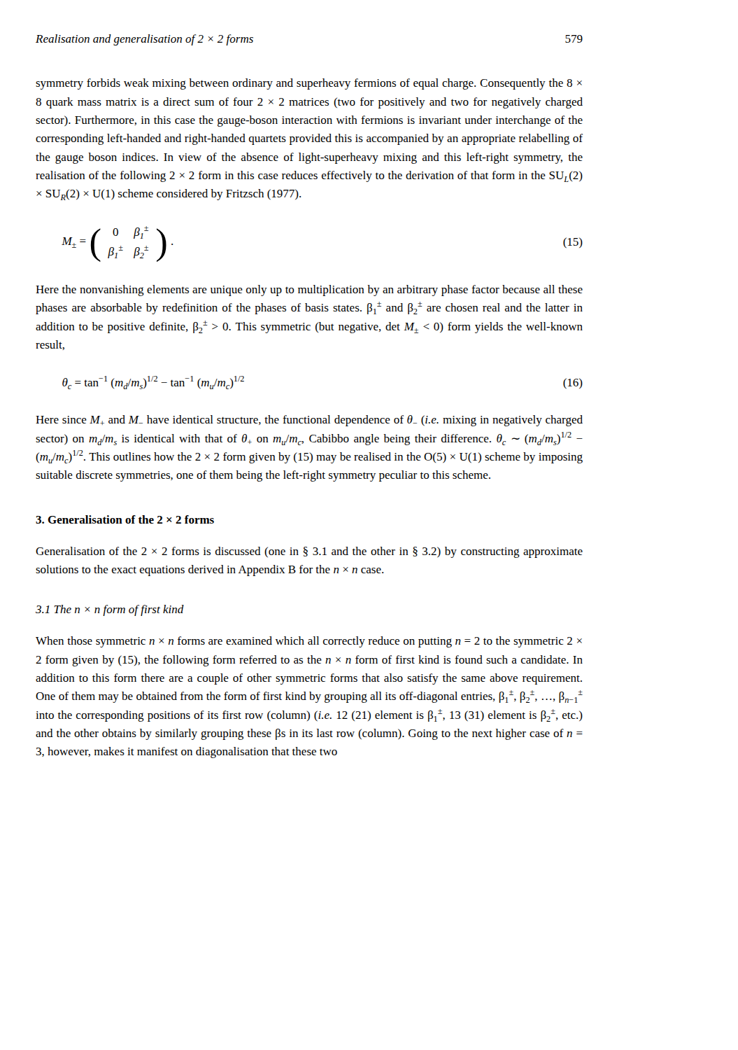Realisation and generalisation of 2 × 2 forms 579
symmetry forbids weak mixing between ordinary and superheavy fermions of equal charge. Consequently the 8 × 8 quark mass matrix is a direct sum of four 2 × 2 matrices (two for positively and two for negatively charged sector). Furthermore, in this case the gauge-boson interaction with fermions is invariant under interchange of the corresponding left-handed and right-handed quartets provided this is accompanied by an appropriate relabelling of the gauge boson indices. In view of the absence of light-superheavy mixing and this left-right symmetry, the realisation of the following 2 × 2 form in this case reduces effectively to the derivation of that form in the SUL(2) × SUR(2) × U(1) scheme considered by Fritzsch (1977).
M± = (
| 0 | β 1 ± |
| β 1 ± | β 2 ± |
) .
(15)
Here the nonvanishing elements are unique only up to multiplication by an arbitrary phase factor because all these phases are absorbable by redefinition of the phases of basis states. β1± and β2± are chosen real and the latter in addition to be positive definite, β2± > 0. This symmetric (but negative, det M± < 0) form yields the well-known result,
θc = tan−1 (md/ms)1/2 − tan−1 (mu/mc)1/2
(16)
Here since M+ and M− have identical structure, the functional dependence of θ− (i.e. mixing in negatively charged sector) on md/ms is identical with that of θ+ on mu/mc, Cabibbo angle being their difference. θc ∼ (md/ms)1/2 − (mu/mc)1/2. This outlines how the 2 × 2 form given by (15) may be realised in the O(5) × U(1) scheme by imposing suitable discrete symmetries, one of them being the left-right symmetry peculiar to this scheme.
3. Generalisation of the 2 × 2 forms
Generalisation of the 2 × 2 forms is discussed (one in § 3.1 and the other in § 3.2) by constructing approximate solutions to the exact equations derived in Appendix B for the n × n case.
3.1 The n × n form of first kind
When those symmetric n × n forms are examined which all correctly reduce on putting n = 2 to the symmetric 2 × 2 form given by (15), the following form referred to as the n × n form of first kind is found such a candidate. In addition to this form there are a couple of other symmetric forms that also satisfy the same above requirement. One of them may be obtained from the form of first kind by grouping all its off-diagonal entries, β1±, β2±, …, βn−1± into the corresponding positions of its first row (column) (i.e. 12 (21) element is β1±, 13 (31) element is β2±, etc.) and the other obtains by similarly grouping these βs in its last row (column). Going to the next higher case of n = 3, however, makes it manifest on diagonalisation that these two